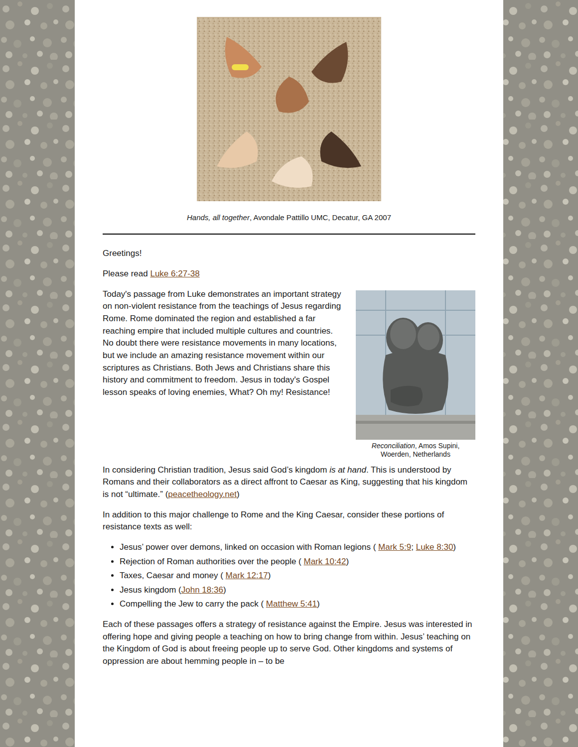Hands, all together, Avondale Pattillo UMC, Decatur, GA 2007
Greetings!
Please read Luke 6:27-38
Reconciliation, Amos Supini, Woerden, Netherlands
Today's passage from Luke demonstrates an important strategy on non-violent resistance from the teachings of Jesus regarding Rome. Rome dominated the region and established a far reaching empire that included multiple cultures and countries. No doubt there were resistance movements in many locations, but we include an amazing resistance movement within our scriptures as Christians. Both Jews and Christians share this history and commitment to freedom. Jesus in today's Gospel lesson speaks of loving enemies, What? Oh my! Resistance!
In considering Christian tradition, Jesus said God’s kingdom is at hand. This is understood by Romans and their collaborators as a direct affront to Caesar as King, suggesting that his kingdom is not “ultimate.” (peacetheology.net)
In addition to this major challenge to Rome and the King Caesar, consider these portions of resistance texts as well:
Jesus’ power over demons, linked on occasion with Roman legions ( Mark 5:9; Luke 8:30)
Rejection of Roman authorities over the people ( Mark 10:42)
Taxes, Caesar and money ( Mark 12:17)
Jesus kingdom (John 18:36)
Compelling the Jew to carry the pack ( Matthew 5:41)
Each of these passages offers a strategy of resistance against the Empire. Jesus was interested in offering hope and giving people a teaching on how to bring change from within. Jesus’ teaching on the Kingdom of God is about freeing people up to serve God. Other kingdoms and systems of oppression are about hemming people in – to be